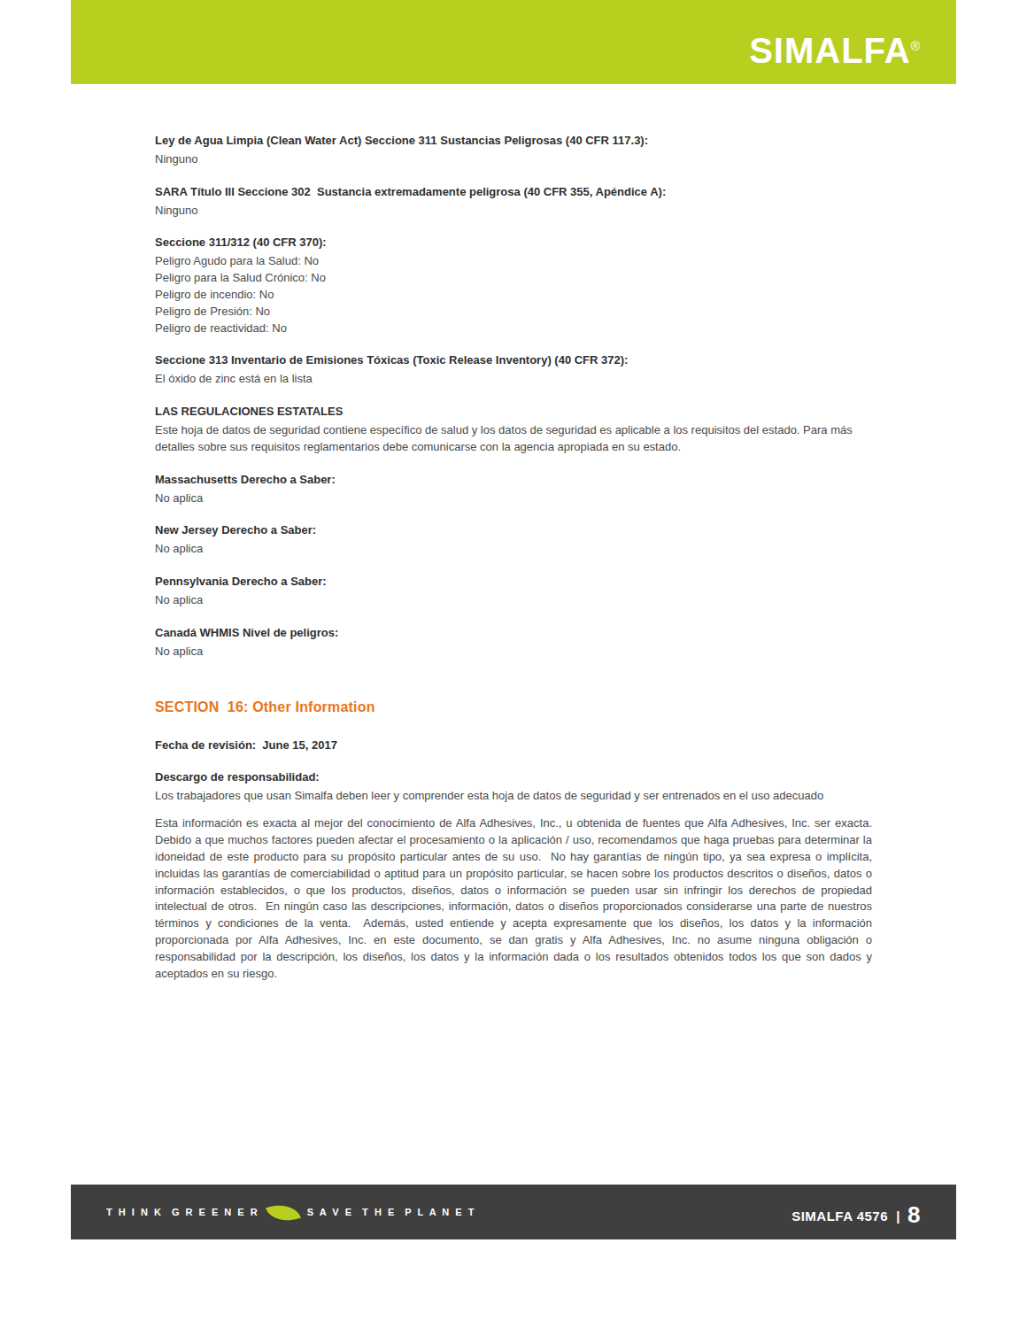SIMALFA®
Ley de Agua Limpia (Clean Water Act) Seccione 311 Sustancias Peligrosas (40 CFR 117.3):
Ninguno
SARA Título III Seccione 302 Sustancia extremadamente peligrosa (40 CFR 355, Apéndice A):
Ninguno
Seccione 311/312 (40 CFR 370):
Peligro Agudo para la Salud: No
Peligro para la Salud Crónico: No
Peligro de incendio: No
Peligro de Presión: No
Peligro de reactividad: No
Seccione 313 Inventario de Emisiones Tóxicas (Toxic Release Inventory) (40 CFR 372):
El óxido de zinc está en la lista
LAS REGULACIONES ESTATALES
Este hoja de datos de seguridad contiene específico de salud y los datos de seguridad es aplicable a los requisitos del estado. Para más detalles sobre sus requisitos reglamentarios debe comunicarse con la agencia apropiada en su estado.
Massachusetts Derecho a Saber:
No aplica
New Jersey Derecho a Saber:
No aplica
Pennsylvania Derecho a Saber:
No aplica
Canadá WHMIS Nivel de peligros:
No aplica
SECTION 16: Other Information
Fecha de revisión: June 15, 2017
Descargo de responsabilidad:
Los trabajadores que usan Simalfa deben leer y comprender esta hoja de datos de seguridad y ser entrenados en el uso adecuado
Esta información es exacta al mejor del conocimiento de Alfa Adhesives, Inc., u obtenida de fuentes que Alfa Adhesives, Inc. ser exacta. Debido a que muchos factores pueden afectar el procesamiento o la aplicación / uso, recomendamos que haga pruebas para determinar la idoneidad de este producto para su propósito particular antes de su uso. No hay garantías de ningún tipo, ya sea expresa o implícita, incluidas las garantías de comerciabilidad o aptitud para un propósito particular, se hacen sobre los productos descritos o diseños, datos o información establecidos, o que los productos, diseños, datos o información se pueden usar sin infringir los derechos de propiedad intelectual de otros. En ningún caso las descripciones, información, datos o diseños proporcionados considerarse una parte de nuestros términos y condiciones de la venta. Además, usted entiende y acepta expresamente que los diseños, los datos y la información proporcionada por Alfa Adhesives, Inc. en este documento, se dan gratis y Alfa Adhesives, Inc. no asume ninguna obligación o responsabilidad por la descripción, los diseños, los datos y la información dada o los resultados obtenidos todos los que son dados y aceptados en su riesgo.
T H I N K G R E E N E R S A V E T H E P L A N E T
SIMALFA 4576 |8